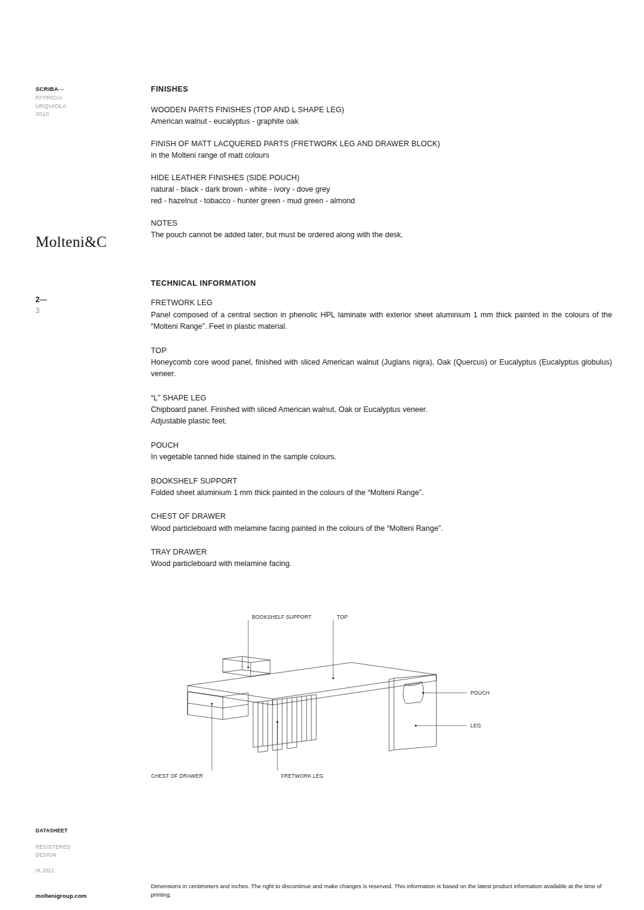SCRIBA—
PATRICIA
URQUIOLA
2010
Molteni&C
2— 3
FINISHES
WOODEN PARTS FINISHES (TOP AND L SHAPE LEG)
American walnut - eucalyptus - graphite oak
FINISH OF MATT LACQUERED PARTS (FRETWORK LEG AND DRAWER BLOCK)
in the Molteni range of matt colours
HIDE LEATHER FINISHES (SIDE POUCH)
natural - black - dark brown - white - ivory - dove grey
red - hazelnut - tobacco - hunter green - mud green - almond
NOTES
The pouch cannot be added later, but must be ordered along with the desk.
TECHNICAL INFORMATION
FRETWORK LEG
Panel composed of a central section in phenolic HPL laminate with exterior sheet aluminium 1 mm thick painted in the colours of the “Molteni Range”. Feet in plastic material.
TOP
Honeycomb core wood panel, finished with sliced American walnut (Juglans nigra), Oak (Quercus) or Eucalyptus (Eucalyptus globulus) veneer.
“L” SHAPE LEG
Chipboard panel. Finished with sliced American walnut, Oak or Eucalyptus veneer.
Adjustable plastic feet.
POUCH
In vegetable tanned hide stained in the sample colours.
BOOKSHELF SUPPORT
Folded sheet aluminium 1 mm thick painted in the colours of the “Molteni Range”.
CHEST OF DRAWER
Wood particleboard with melamine facing painted in the colours of the “Molteni Range”.
TRAY DRAWER
Wood particleboard with melamine facing.
BOOKSHELF SUPPORT TOP POUCH LEG CHEST OF DRAWER FRETWORK LEG
DATASHEET
REGISTERED
DESIGN
IX.2021
moltenigroup.com
Dimensions in centimeters and inches. The right to discontinue and make changes is reserved. This information is based on the latest product information available at the time of printing.